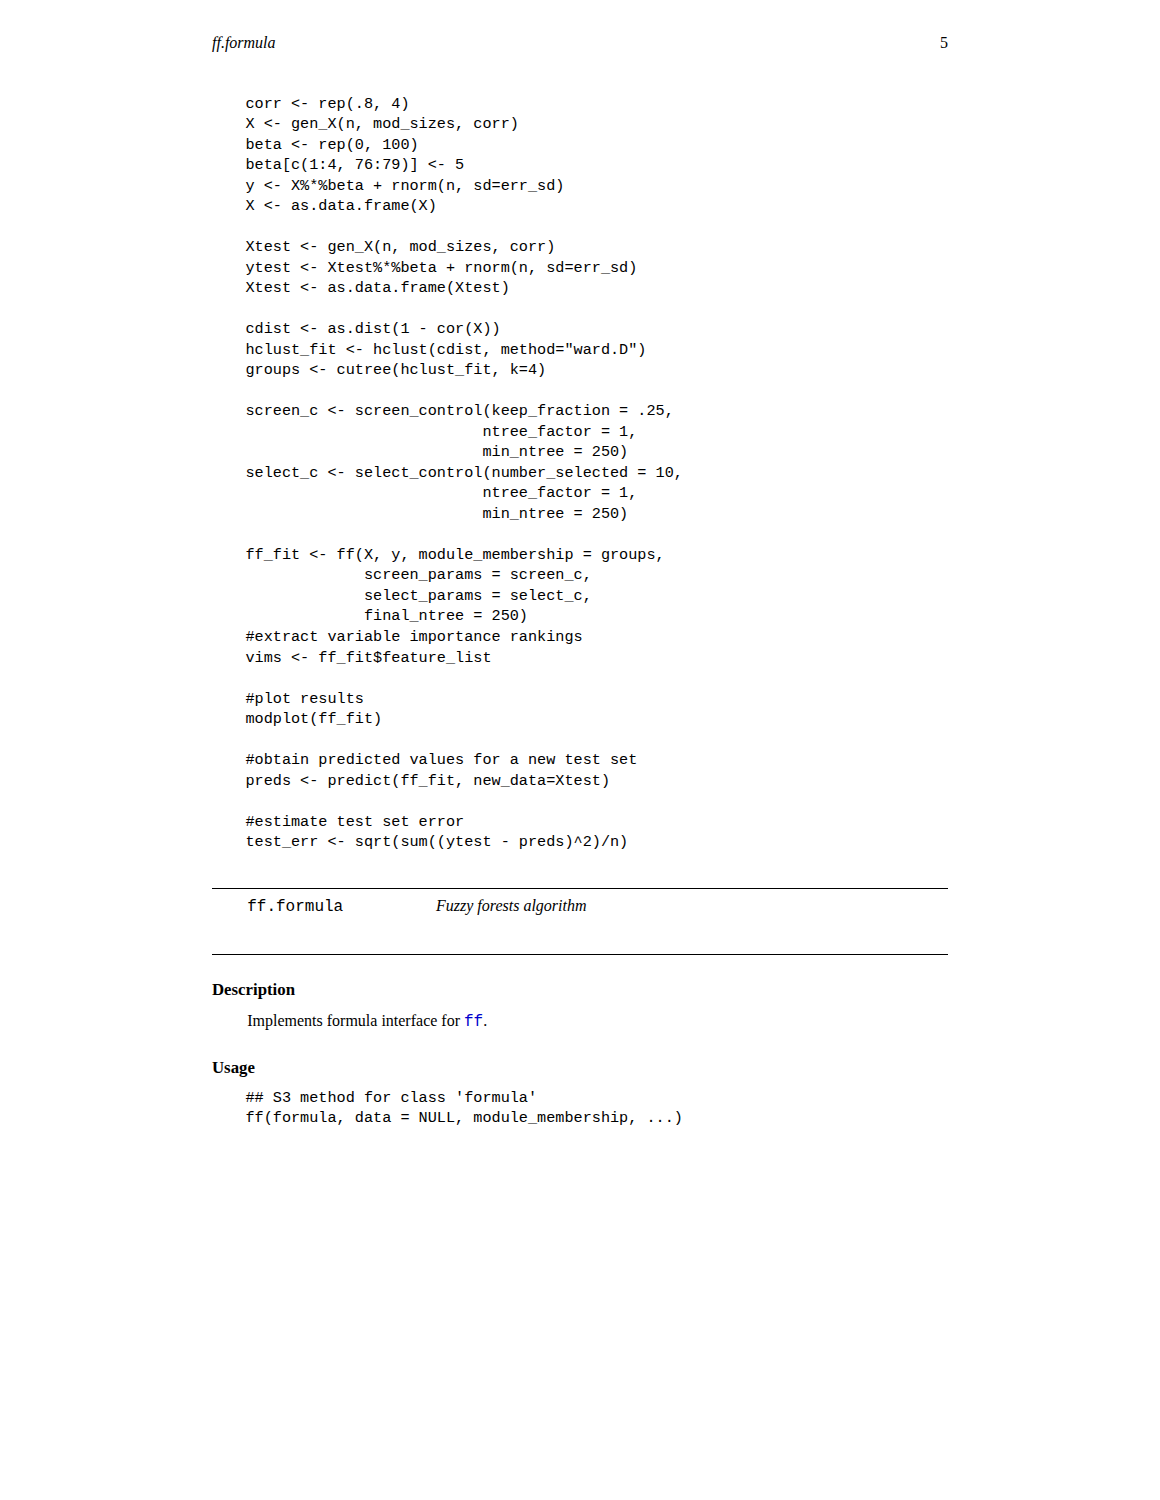ff.formula 5
corr <- rep(.8, 4)
X <- gen_X(n, mod_sizes, corr)
beta <- rep(0, 100)
beta[c(1:4, 76:79)] <- 5
y <- X%*%beta + rnorm(n, sd=err_sd)
X <- as.data.frame(X)

Xtest <- gen_X(n, mod_sizes, corr)
ytest <- Xtest%*%beta + rnorm(n, sd=err_sd)
Xtest <- as.data.frame(Xtest)

cdist <- as.dist(1 - cor(X))
hclust_fit <- hclust(cdist, method="ward.D")
groups <- cutree(hclust_fit, k=4)

screen_c <- screen_control(keep_fraction = .25,
                          ntree_factor = 1,
                          min_ntree = 250)
select_c <- select_control(number_selected = 10,
                          ntree_factor = 1,
                          min_ntree = 250)

ff_fit <- ff(X, y, module_membership = groups,
             screen_params = screen_c,
             select_params = select_c,
             final_ntree = 250)
#extract variable importance rankings
vims <- ff_fit$feature_list

#plot results
modplot(ff_fit)

#obtain predicted values for a new test set
preds <- predict(ff_fit, new_data=Xtest)

#estimate test set error
test_err <- sqrt(sum((ytest - preds)^2)/n)
ff.formula Fuzzy forests algorithm
Description
Implements formula interface for ff.
Usage
## S3 method for class 'formula'
ff(formula, data = NULL, module_membership, ...)